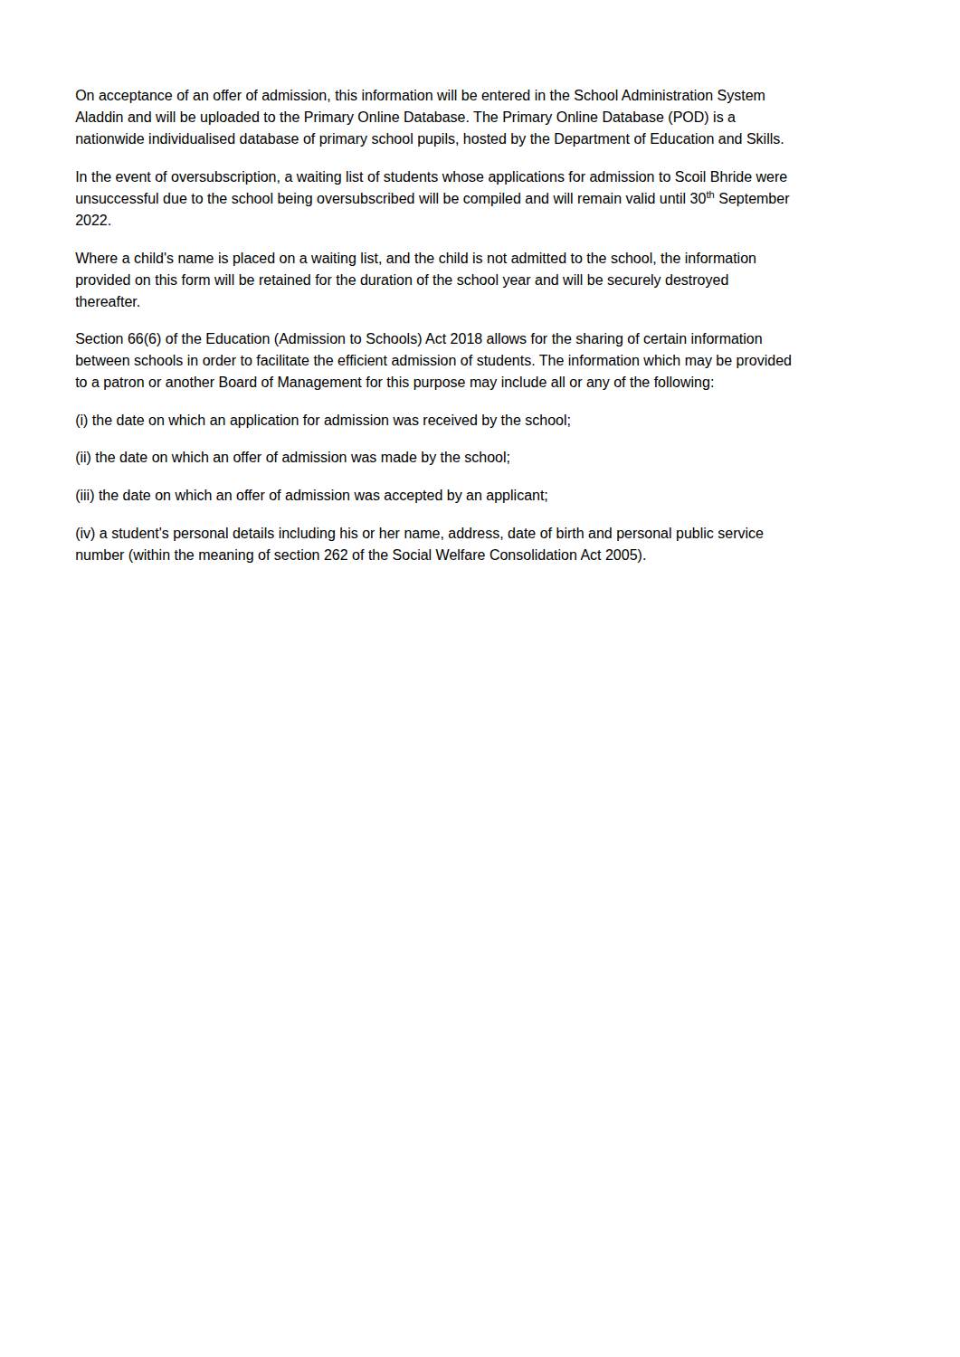On acceptance of an offer of admission, this information will be entered in the School Administration System Aladdin and will be uploaded to the Primary Online Database. The Primary Online Database (POD) is a nationwide individualised database of primary school pupils, hosted by the Department of Education and Skills.
In the event of oversubscription, a waiting list of students whose applications for admission to Scoil Bhride were unsuccessful due to the school being oversubscribed will be compiled and will remain valid until 30th September 2022.
Where a child's name is placed on a waiting list, and the child is not admitted to the school, the information provided on this form will be retained for the duration of the school year and will be securely destroyed thereafter.
Section 66(6) of the Education (Admission to Schools) Act 2018 allows for the sharing of certain information between schools in order to facilitate the efficient admission of students. The information which may be provided to a patron or another Board of Management for this purpose may include all or any of the following:
(i) the date on which an application for admission was received by the school;
(ii) the date on which an offer of admission was made by the school;
(iii) the date on which an offer of admission was accepted by an applicant;
(iv) a student's personal details including his or her name, address, date of birth and personal public service number (within the meaning of section 262 of the Social Welfare Consolidation Act 2005).